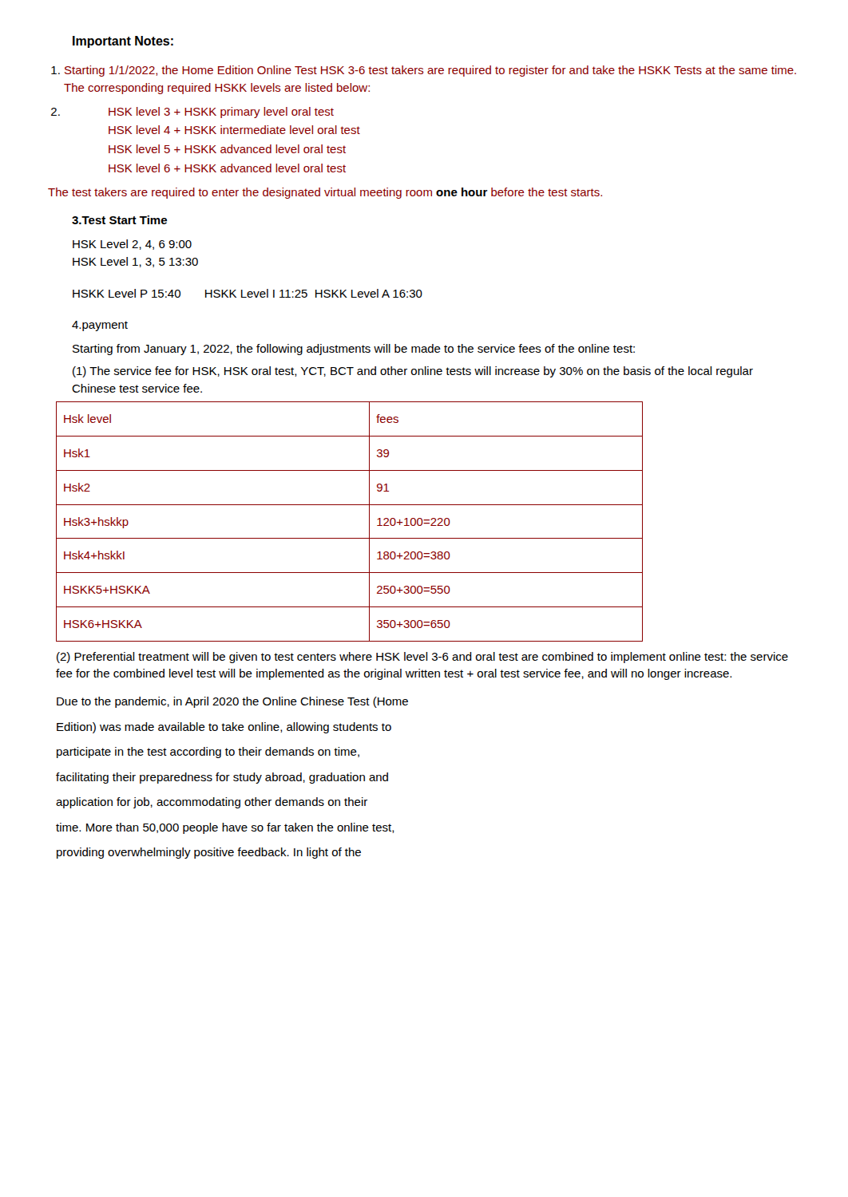Important Notes:
Starting 1/1/2022, the Home Edition Online Test HSK 3-6 test takers are required to register for and take the HSKK Tests at the same time. The corresponding required HSKK levels are listed below:
HSK level 3 + HSKK primary level oral test
HSK level 4 + HSKK intermediate level oral test
HSK level 5 + HSKK advanced level oral test
HSK level 6 + HSKK advanced level oral test
The test takers are required to enter the designated virtual meeting room one hour before the test starts.
3.Test Start Time
HSK Level 2, 4, 6 9:00
HSK Level 1, 3, 5 13:30
HSKK Level P 15:40 HSKK Level I 11:25 HSKK Level A 16:30
4.payment
Starting from January 1, 2022, the following adjustments will be made to the service fees of the online test:
(1) The service fee for HSK, HSK oral test, YCT, BCT and other online tests will increase by 30% on the basis of the local regular Chinese test service fee.
| Hsk level | fees |
| Hsk1 | 39 |
| Hsk2 | 91 |
| Hsk3+hskkp | 120+100=220 |
| Hsk4+hskkI | 180+200=380 |
| HSKK5+HSKKA | 250+300=550 |
| HSK6+HSKKA | 350+300=650 |
(2) Preferential treatment will be given to test centers where HSK level 3-6 and oral test are combined to implement online test: the service fee for the combined level test will be implemented as the original written test + oral test service fee, and will no longer increase.
Due to the pandemic, in April 2020 the Online Chinese Test (Home
Edition) was made available to take online, allowing students to
participate in the test according to their demands on time,
facilitating their preparedness for study abroad, graduation and
application for job, accommodating other demands on their
time. More than 50,000 people have so far taken the online test,
providing overwhelmingly positive feedback. In light of the